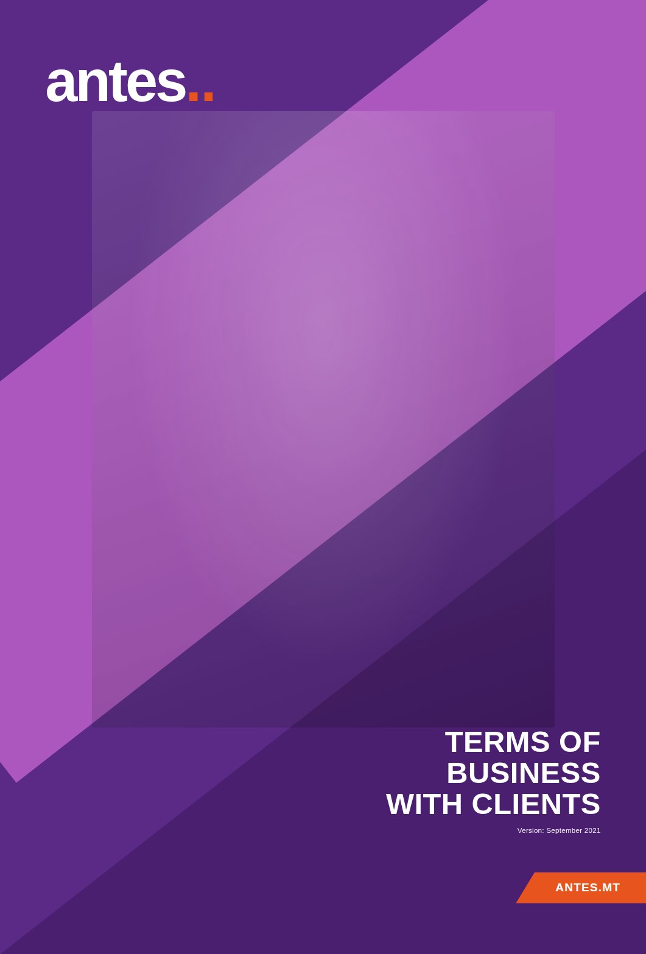antes..
Terms of
Business
with Clients
Version: September 2021
antes.mt